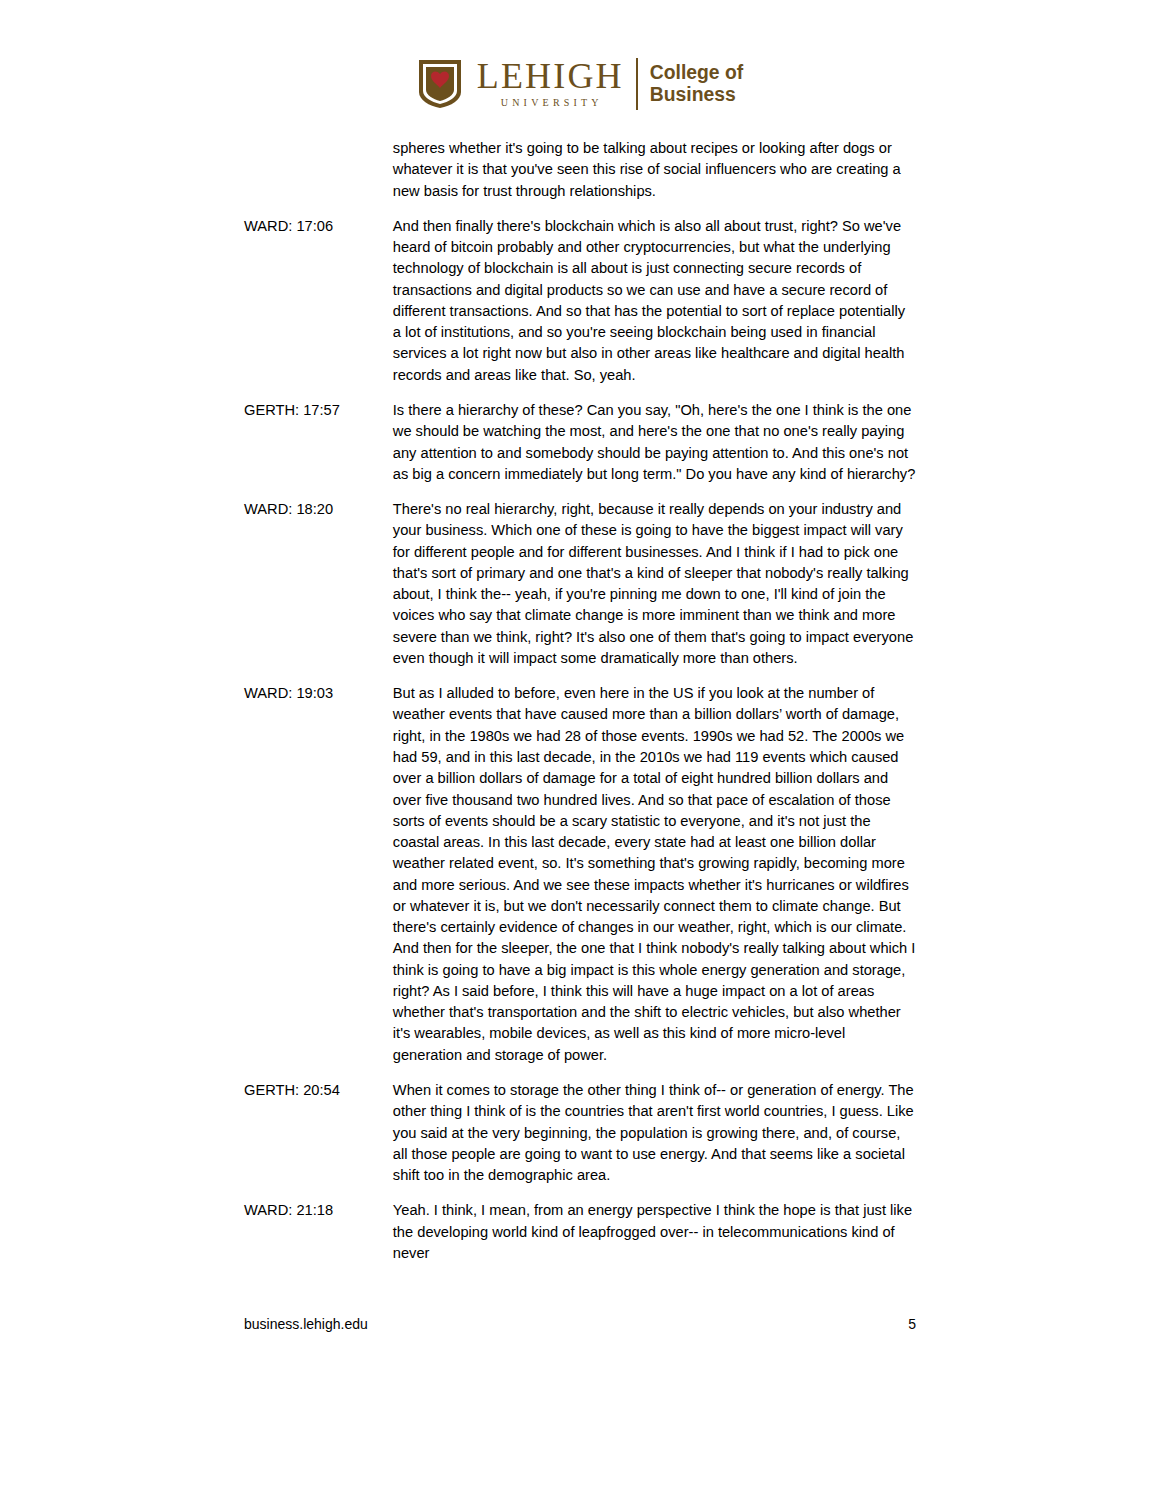LEHIGH
UNIVERSITY
College of Business
| | spheres whether it's going to be talking about recipes or looking after dogs or whatever it is that you've seen this rise of social influencers who are creating a new basis for trust through relationships. |
| WARD: 17:06 | And then finally there's blockchain which is also all about trust, right? So we've heard of bitcoin probably and other cryptocurrencies, but what the underlying technology of blockchain is all about is just connecting secure records of transactions and digital products so we can use and have a secure record of different transactions. And so that has the potential to sort of replace potentially a lot of institutions, and so you're seeing blockchain being used in financial services a lot right now but also in other areas like healthcare and digital health records and areas like that. So, yeah. |
| GERTH: 17:57 | Is there a hierarchy of these? Can you say, "Oh, here's the one I think is the one we should be watching the most, and here's the one that no one's really paying any attention to and somebody should be paying attention to. And this one's not as big a concern immediately but long term." Do you have any kind of hierarchy? |
| WARD: 18:20 | There's no real hierarchy, right, because it really depends on your industry and your business. Which one of these is going to have the biggest impact will vary for different people and for different businesses. And I think if I had to pick one that's sort of primary and one that's a kind of sleeper that nobody's really talking about, I think the-- yeah, if you're pinning me down to one, I'll kind of join the voices who say that climate change is more imminent than we think and more severe than we think, right? It's also one of them that's going to impact everyone even though it will impact some dramatically more than others. |
| WARD: 19:03 | But as I alluded to before, even here in the US if you look at the number of weather events that have caused more than a billion dollars’ worth of damage, right, in the 1980s we had 28 of those events. 1990s we had 52. The 2000s we had 59, and in this last decade, in the 2010s we had 119 events which caused over a billion dollars of damage for a total of eight hundred billion dollars and over five thousand two hundred lives. And so that pace of escalation of those sorts of events should be a scary statistic to everyone, and it's not just the coastal areas. In this last decade, every state had at least one billion dollar weather related event, so. It's something that's growing rapidly, becoming more and more serious. And we see these impacts whether it's hurricanes or wildfires or whatever it is, but we don't necessarily connect them to climate change. But there's certainly evidence of changes in our weather, right, which is our climate. And then for the sleeper, the one that I think nobody's really talking about which I think is going to have a big impact is this whole energy generation and storage, right? As I said before, I think this will have a huge impact on a lot of areas whether that's transportation and the shift to electric vehicles, but also whether it's wearables, mobile devices, as well as this kind of more micro-level generation and storage of power. |
| GERTH: 20:54 | When it comes to storage the other thing I think of-- or generation of energy. The other thing I think of is the countries that aren't first world countries, I guess. Like you said at the very beginning, the population is growing there, and, of course, all those people are going to want to use energy. And that seems like a societal shift too in the demographic area. |
| WARD: 21:18 | Yeah. I think, I mean, from an energy perspective I think the hope is that just like the developing world kind of leapfrogged over-- in telecommunications kind of never |
business.lehigh.edu 5